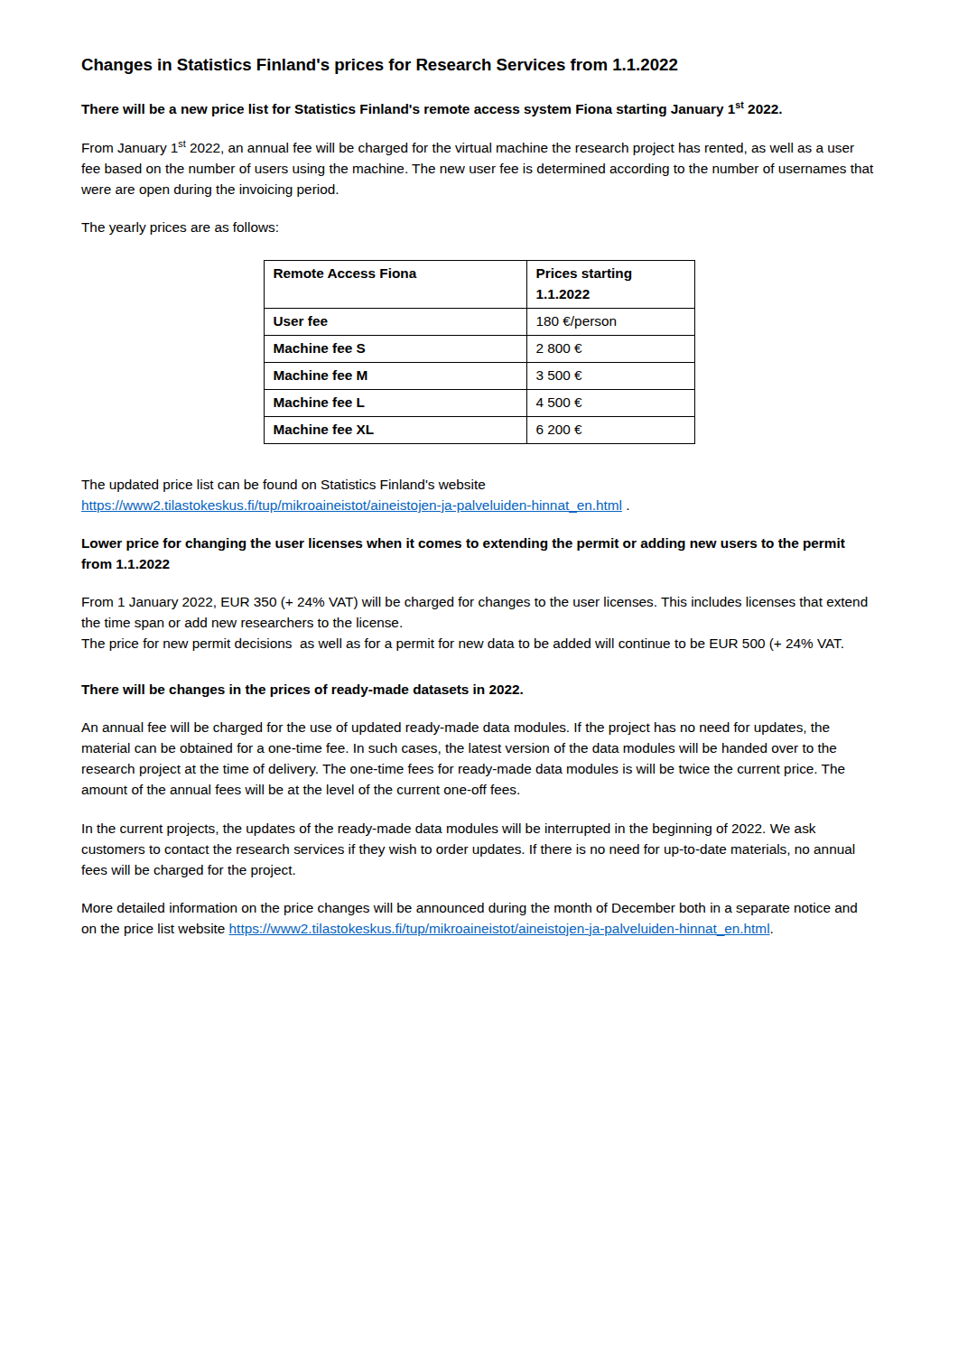Changes in Statistics Finland's prices for Research Services from 1.1.2022
There will be a new price list for Statistics Finland's remote access system Fiona starting January 1st 2022.
From January 1st 2022, an annual fee will be charged for the virtual machine the research project has rented, as well as a user fee based on the number of users using the machine. The new user fee is determined according to the number of usernames that were are open during the invoicing period.
The yearly prices are as follows:
| Remote Access Fiona | Prices starting 1.1.2022 |
| User fee | 180 €/person |
| Machine fee S | 2 800 € |
| Machine fee M | 3 500 € |
| Machine fee L | 4 500 € |
| Machine fee XL | 6 200 € |
The updated price list can be found on Statistics Finland's website
https://www2.tilastokeskus.fi/tup/mikroaineistot/aineistojen-ja-palveluiden-hinnat_en.html .
Lower price for changing the user licenses when it comes to extending the permit or adding new users to the permit from 1.1.2022
From 1 January 2022, EUR 350 (+ 24% VAT) will be charged for changes to the user licenses. This includes licenses that extend the time span or add new researchers to the license.
The price for new permit decisions as well as for a permit for new data to be added will continue to be EUR 500 (+ 24% VAT.
There will be changes in the prices of ready-made datasets in 2022.
An annual fee will be charged for the use of updated ready-made data modules. If the project has no need for updates, the material can be obtained for a one-time fee. In such cases, the latest version of the data modules will be handed over to the research project at the time of delivery. The one-time fees for ready-made data modules is will be twice the current price. The amount of the annual fees will be at the level of the current one-off fees.
In the current projects, the updates of the ready-made data modules will be interrupted in the beginning of 2022. We ask customers to contact the research services if they wish to order updates. If there is no need for up-to-date materials, no annual fees will be charged for the project.
More detailed information on the price changes will be announced during the month of December both in a separate notice and on the price list website https://www2.tilastokeskus.fi/tup/mikroaineistot/aineistojen-ja-palveluiden-hinnat_en.html.